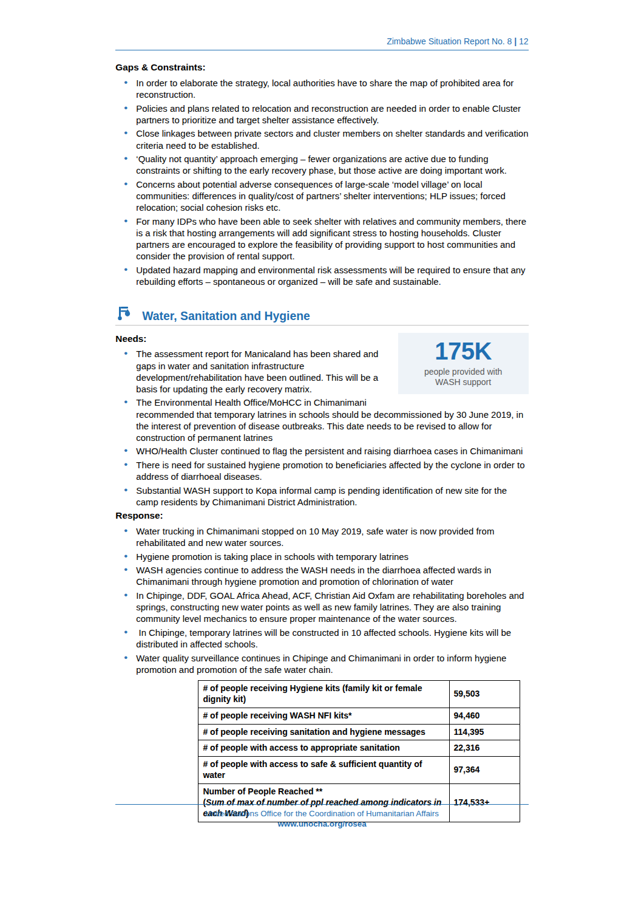Zimbabwe Situation Report No. 8 | 12
Gaps & Constraints:
In order to elaborate the strategy, local authorities have to share the map of prohibited area for reconstruction.
Policies and plans related to relocation and reconstruction are needed in order to enable Cluster partners to prioritize and target shelter assistance effectively.
Close linkages between private sectors and cluster members on shelter standards and verification criteria need to be established.
‘Quality not quantity’ approach emerging – fewer organizations are active due to funding constraints or shifting to the early recovery phase, but those active are doing important work.
Concerns about potential adverse consequences of large-scale ‘model village’ on local communities: differences in quality/cost of partners’ shelter interventions; HLP issues; forced relocation; social cohesion risks etc.
For many IDPs who have been able to seek shelter with relatives and community members, there is a risk that hosting arrangements will add significant stress to hosting households. Cluster partners are encouraged to explore the feasibility of providing support to host communities and consider the provision of rental support.
Updated hazard mapping and environmental risk assessments will be required to ensure that any rebuilding efforts – spontaneous or organized – will be safe and sustainable.
Water, Sanitation and Hygiene
175K
people provided with
WASH support
Needs:
The assessment report for Manicaland has been shared and gaps in water and sanitation infrastructure development/rehabilitation have been outlined. This will be a basis for updating the early recovery matrix.
The Environmental Health Office/MoHCC in Chimanimani recommended that temporary latrines in schools should be decommissioned by 30 June 2019, in the interest of prevention of disease outbreaks. This date needs to be revised to allow for construction of permanent latrines
WHO/Health Cluster continued to flag the persistent and raising diarrhoea cases in Chimanimani
There is need for sustained hygiene promotion to beneficiaries affected by the cyclone in order to address of diarrhoeal diseases.
Substantial WASH support to Kopa informal camp is pending identification of new site for the camp residents by Chimanimani District Administration.
Response:
Water trucking in Chimanimani stopped on 10 May 2019, safe water is now provided from rehabilitated and new water sources.
Hygiene promotion is taking place in schools with temporary latrines
WASH agencies continue to address the WASH needs in the diarrhoea affected wards in Chimanimani through hygiene promotion and promotion of chlorination of water
In Chipinge, DDF, GOAL Africa Ahead, ACF, Christian Aid Oxfam are rehabilitating boreholes and springs, constructing new water points as well as new family latrines. They are also training community level mechanics to ensure proper maintenance of the water sources.
In Chipinge, temporary latrines will be constructed in 10 affected schools. Hygiene kits will be distributed in affected schools.
Water quality surveillance continues in Chipinge and Chimanimani in order to inform hygiene promotion and promotion of the safe water chain.
| # of people receiving Hygiene kits (family kit or female dignity kit) | 59,503 |
| # of people receiving WASH NFI kits* | 94,460 |
| # of people receiving sanitation and hygiene messages | 114,395 |
| # of people with access to appropriate sanitation | 22,316 |
| # of people with access to safe & sufficient quantity of water | 97,364 |
| Number of People Reached ** ( Sum of max of number of ppl reached among indicators in each Ward ) | 174,533+ |
United Nations Office for the Coordination of Humanitarian Affairs
www.unocha.org/rosea